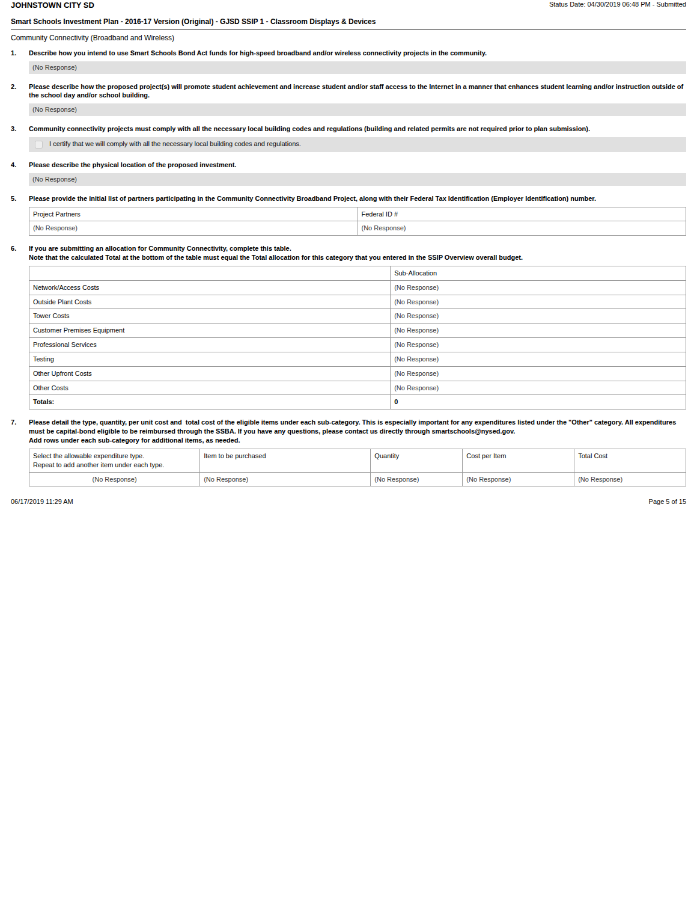JOHNSTOWN CITY SD
Status Date: 04/30/2019 06:48 PM - Submitted
Smart Schools Investment Plan - 2016-17 Version (Original) - GJSD SSIP 1 - Classroom Displays & Devices
Community Connectivity (Broadband and Wireless)
Describe how you intend to use Smart Schools Bond Act funds for high-speed broadband and/or wireless connectivity projects in the community.
(No Response)
Please describe how the proposed project(s) will promote student achievement and increase student and/or staff access to the Internet in a manner that enhances student learning and/or instruction outside of the school day and/or school building.
(No Response)
Community connectivity projects must comply with all the necessary local building codes and regulations (building and related permits are not required prior to plan submission).
I certify that we will comply with all the necessary local building codes and regulations.
Please describe the physical location of the proposed investment.
(No Response)
Please provide the initial list of partners participating in the Community Connectivity Broadband Project, along with their Federal Tax Identification (Employer Identification) number.
| Project Partners | Federal ID # |
| --- | --- |
| (No Response) | (No Response) |
If you are submitting an allocation for Community Connectivity, complete this table.
Note that the calculated Total at the bottom of the table must equal the Total allocation for this category that you entered in the SSIP Overview overall budget.
| | Sub-Allocation |
| --- | --- |
| Network/Access Costs | (No Response) |
| Outside Plant Costs | (No Response) |
| Tower Costs | (No Response) |
| Customer Premises Equipment | (No Response) |
| Professional Services | (No Response) |
| Testing | (No Response) |
| Other Upfront Costs | (No Response) |
| Other Costs | (No Response) |
| Totals: | 0 |
Please detail the type, quantity, per unit cost and total cost of the eligible items under each sub-category. This is especially important for any expenditures listed under the "Other" category. All expenditures must be capital-bond eligible to be reimbursed through the SSBA. If you have any questions, please contact us directly through smartschools@nysed.gov.
Add rows under each sub-category for additional items, as needed.
| Select the allowable expenditure type. Repeat to add another item under each type. | Item to be purchased | Quantity | Cost per Item | Total Cost |
| --- | --- | --- | --- | --- |
| (No Response) | (No Response) | (No Response) | (No Response) | (No Response) |
06/17/2019 11:29 AM
Page 5 of 15